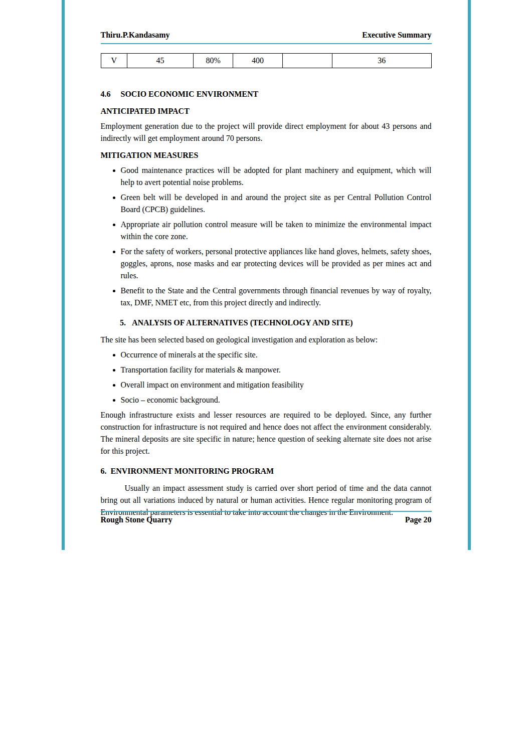Thiru.P.Kandasamy Executive Summary
| V | 45 | 80% | 400 | | 36 |
4.6 SOCIO ECONOMIC ENVIRONMENT
ANTICIPATED IMPACT
Employment generation due to the project will provide direct employment for about 43 persons and indirectly will get employment around 70 persons.
MITIGATION MEASURES
Good maintenance practices will be adopted for plant machinery and equipment, which will help to avert potential noise problems.
Green belt will be developed in and around the project site as per Central Pollution Control Board (CPCB) guidelines.
Appropriate air pollution control measure will be taken to minimize the environmental impact within the core zone.
For the safety of workers, personal protective appliances like hand gloves, helmets, safety shoes, goggles, aprons, nose masks and ear protecting devices will be provided as per mines act and rules.
Benefit to the State and the Central governments through financial revenues by way of royalty, tax, DMF, NMET etc, from this project directly and indirectly.
5. ANALYSIS OF ALTERNATIVES (TECHNOLOGY AND SITE)
The site has been selected based on geological investigation and exploration as below:
Occurrence of minerals at the specific site.
Transportation facility for materials & manpower.
Overall impact on environment and mitigation feasibility
Socio – economic background.
Enough infrastructure exists and lesser resources are required to be deployed. Since, any further construction for infrastructure is not required and hence does not affect the environment considerably. The mineral deposits are site specific in nature; hence question of seeking alternate site does not arise for this project.
6. ENVIRONMENT MONITORING PROGRAM
Usually an impact assessment study is carried over short period of time and the data cannot bring out all variations induced by natural or human activities. Hence regular monitoring program of Environmental parameters is essential to take into account the changes in the Environment.
Rough Stone Quarry Page 20